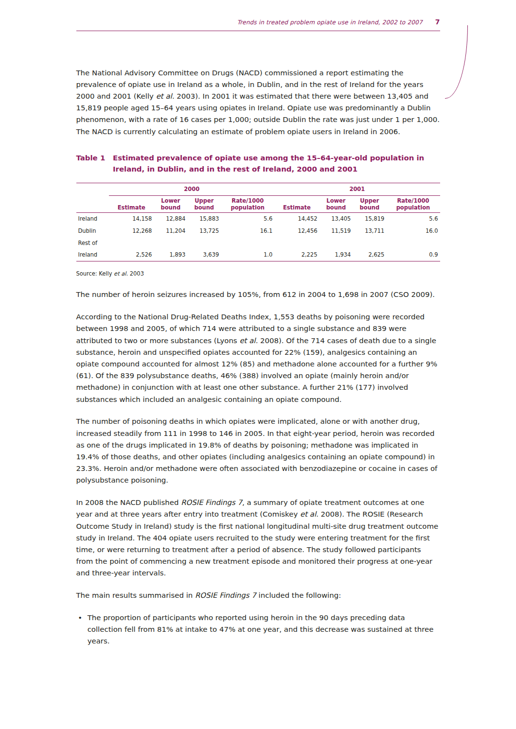Trends in treated problem opiate use in Ireland, 2002 to 2007 7
The National Advisory Committee on Drugs (NACD) commissioned a report estimating the prevalence of opiate use in Ireland as a whole, in Dublin, and in the rest of Ireland for the years 2000 and 2001 (Kelly et al. 2003). In 2001 it was estimated that there were between 13,405 and 15,819 people aged 15–64 years using opiates in Ireland. Opiate use was predominantly a Dublin phenomenon, with a rate of 16 cases per 1,000; outside Dublin the rate was just under 1 per 1,000. The NACD is currently calculating an estimate of problem opiate users in Ireland in 2006.
Table 1 Estimated prevalence of opiate use among the 15–64-year-old population in Ireland, in Dublin, and in the rest of Ireland, 2000 and 2001
| | 2000 | 2001 |
| --- | --- | --- |
| | Estimate | Lower bound | Upper bound | Rate/1000 population | Estimate | Lower bound | Upper bound | Rate/1000 population |
| Ireland | 14,158 | 12,884 | 15,883 | 5.6 | 14,452 | 13,405 | 15,819 | 5.6 |
| Dublin | 12,268 | 11,204 | 13,725 | 16.1 | 12,456 | 11,519 | 13,711 | 16.0 |
| Rest of | | | | | | | | |
| Ireland | 2,526 | 1,893 | 3,639 | 1.0 | 2,225 | 1,934 | 2,625 | 0.9 |
Source: Kelly et al. 2003
The number of heroin seizures increased by 105%, from 612 in 2004 to 1,698 in 2007 (CSO 2009).
According to the National Drug-Related Deaths Index, 1,553 deaths by poisoning were recorded between 1998 and 2005, of which 714 were attributed to a single substance and 839 were attributed to two or more substances (Lyons et al. 2008). Of the 714 cases of death due to a single substance, heroin and unspecified opiates accounted for 22% (159), analgesics containing an opiate compound accounted for almost 12% (85) and methadone alone accounted for a further 9% (61). Of the 839 polysubstance deaths, 46% (388) involved an opiate (mainly heroin and/or methadone) in conjunction with at least one other substance. A further 21% (177) involved substances which included an analgesic containing an opiate compound.
The number of poisoning deaths in which opiates were implicated, alone or with another drug, increased steadily from 111 in 1998 to 146 in 2005. In that eight-year period, heroin was recorded as one of the drugs implicated in 19.8% of deaths by poisoning; methadone was implicated in 19.4% of those deaths, and other opiates (including analgesics containing an opiate compound) in 23.3%. Heroin and/or methadone were often associated with benzodiazepine or cocaine in cases of polysubstance poisoning.
In 2008 the NACD published ROSIE Findings 7, a summary of opiate treatment outcomes at one year and at three years after entry into treatment (Comiskey et al. 2008). The ROSIE (Research Outcome Study in Ireland) study is the first national longitudinal multi-site drug treatment outcome study in Ireland. The 404 opiate users recruited to the study were entering treatment for the first time, or were returning to treatment after a period of absence. The study followed participants from the point of commencing a new treatment episode and monitored their progress at one-year and three-year intervals.
The main results summarised in ROSIE Findings 7 included the following:
The proportion of participants who reported using heroin in the 90 days preceding data collection fell from 81% at intake to 47% at one year, and this decrease was sustained at three years.